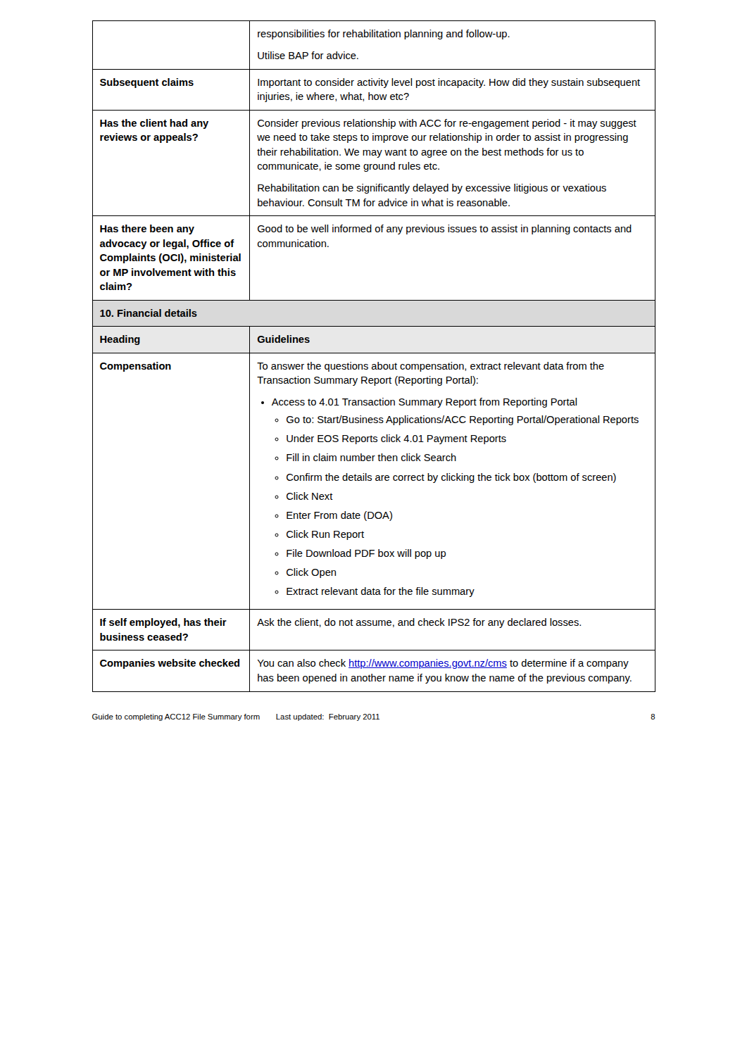| | responsibilities for rehabilitation planning and follow-up. Utilise BAP for advice. |
| Subsequent claims | Important to consider activity level post incapacity. How did they sustain subsequent injuries, ie where, what, how etc? |
| Has the client had any reviews or appeals? | Consider previous relationship with ACC for re-engagement period - it may suggest we need to take steps to improve our relationship in order to assist in progressing their rehabilitation. We may want to agree on the best methods for us to communicate, ie some ground rules etc. Rehabilitation can be significantly delayed by excessive litigious or vexatious behaviour. Consult TM for advice in what is reasonable. |
| Has there been any advocacy or legal, Office of Complaints (OCI), ministerial or MP involvement with this claim? | Good to be well informed of any previous issues to assist in planning contacts and communication. |
| 10. Financial details |
| Heading | Guidelines |
| Compensation | To answer the questions about compensation, extract relevant data from the Transaction Summary Report (Reporting Portal): Access to 4.01 Transaction Summary Report from Reporting Portal Go to: Start/Business Applications/ACC Reporting Portal/Operational Reports Under EOS Reports click 4.01 Payment Reports Fill in claim number then click Search Confirm the details are correct by clicking the tick box (bottom of screen) Click Next Enter From date (DOA) Click Run Report File Download PDF box will pop up Click Open Extract relevant data for the file summary |
| If self employed, has their business ceased? | Ask the client, do not assume, and check IPS2 for any declared losses. |
| Companies website checked | You can also check http://www.companies.govt.nz/cms to determine if a company has been opened in another name if you know the name of the previous company. |
Guide to completing ACC12 File Summary form Last updated: February 2011 8